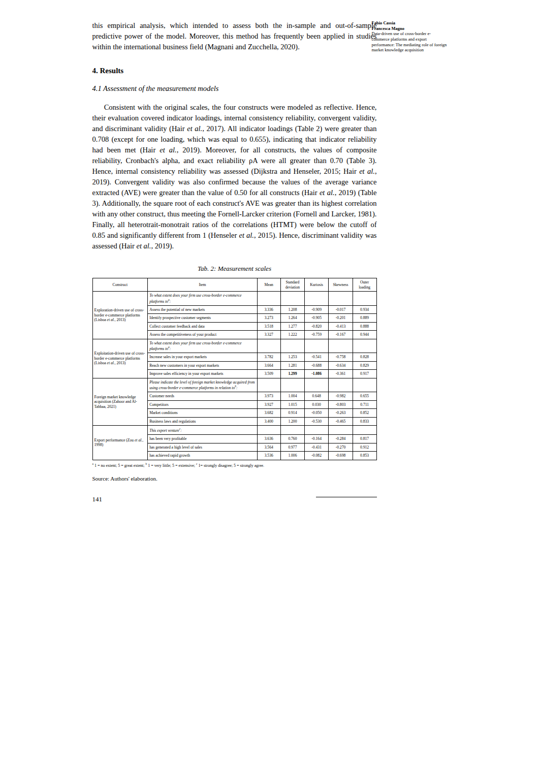Fabio Cassia
Francesca Magno
Data-driven use of cross-border e-commerce platforms and export performance: The mediating role of foreign market knowledge acquisition
this empirical analysis, which intended to assess both the in-sample and out-of-sample predictive power of the model. Moreover, this method has frequently been applied in studies within the international business field (Magnani and Zucchella, 2020).
4. Results
4.1 Assessment of the measurement models
Consistent with the original scales, the four constructs were modeled as reflective. Hence, their evaluation covered indicator loadings, internal consistency reliability, convergent validity, and discriminant validity (Hair et al., 2017). All indicator loadings (Table 2) were greater than 0.708 (except for one loading, which was equal to 0.655), indicating that indicator reliability had been met (Hair et al., 2019). Moreover, for all constructs, the values of composite reliability, Cronbach's alpha, and exact reliability ρA were all greater than 0.70 (Table 3). Hence, internal consistency reliability was assessed (Dijkstra and Henseler, 2015; Hair et al., 2019). Convergent validity was also confirmed because the values of the average variance extracted (AVE) were greater than the value of 0.50 for all constructs (Hair et al., 2019) (Table 3). Additionally, the square root of each construct's AVE was greater than its highest correlation with any other construct, thus meeting the Fornell-Larcker criterion (Fornell and Larcker, 1981). Finally, all heterotrait-monotrait ratios of the correlations (HTMT) were below the cutoff of 0.85 and significantly different from 1 (Henseler et al., 2015). Hence, discriminant validity was assessed (Hair et al., 2019).
Tab. 2: Measurement scales
| Construct | Item | Mean | Standard deviation | Kurtosis | Skewness | Outer loading |
| --- | --- | --- | --- | --- | --- | --- |
| Exploration-driven use of cross-border e-commerce platforms (Lisboa et al. , 2013) | To what extent does your firm use cross-border e-commerce platforms to a : | | | | | |
| Assess the potential of new markets | 3.336 | 1.208 | -0.909 | -0.017 | 0.934 |
| Identify prospective customer segments | 3.273 | 1.264 | -0.905 | -0.201 | 0.889 |
| Collect customer feedback and data | 3.518 | 1.277 | -0.820 | -0.413 | 0.888 |
| Assess the competitiveness of your product | 3.327 | 1.222 | -0.759 | -0.167 | 0.944 |
| Exploitation-driven use of cross-border e-commerce platforms (Lisboa et al. , 2013) | To what extent does your firm use cross-border e-commerce platforms to a : | | | | | |
| Increase sales in your export markets | 3.782 | 1.253 | -0.541 | -0.758 | 0.828 |
| Reach new customers in your export markets | 3.664 | 1.281 | -0.688 | -0.634 | 0.829 |
| Improve sales efficiency in your export markets | 3.509 | 1.299 | -1.086 | -0.361 | 0.917 |
| Foreign market knowledge acquisition (Zahoor and Al-Tabbaa, 2021) | Please indicate the level of foreign market knowledge acquired from using cross-border e-commerce platforms in relation to b : | | | | | |
| Customer needs | 3.973 | 1.004 | 0.648 | -0.982 | 0.655 |
| Competitors | 3.927 | 1.015 | 0.030 | -0.803 | 0.711 |
| Market conditions | 3.682 | 0.914 | -0.050 | -0.263 | 0.852 |
| Business laws and regulations | 3.400 | 1.200 | -0.530 | -0.465 | 0.833 |
| Export performance (Zou et al. , 1998) | This export venture c : | | | | | |
| has been very profitable | 3.636 | 0.760 | -0.164 | -0.284 | 0.817 |
| has generated a high level of sales | 3.564 | 0.977 | -0.431 | -0.270 | 0.912 |
| has achieved rapid growth | 3.536 | 1.006 | -0.082 | -0.698 | 0.853 |
a 1 = no extent; 5 = great extent; b 1 = very little; 5 = extensive; c 1= strongly disagree; 5 = strongly agree.
Source: Authors' elaboration.
141